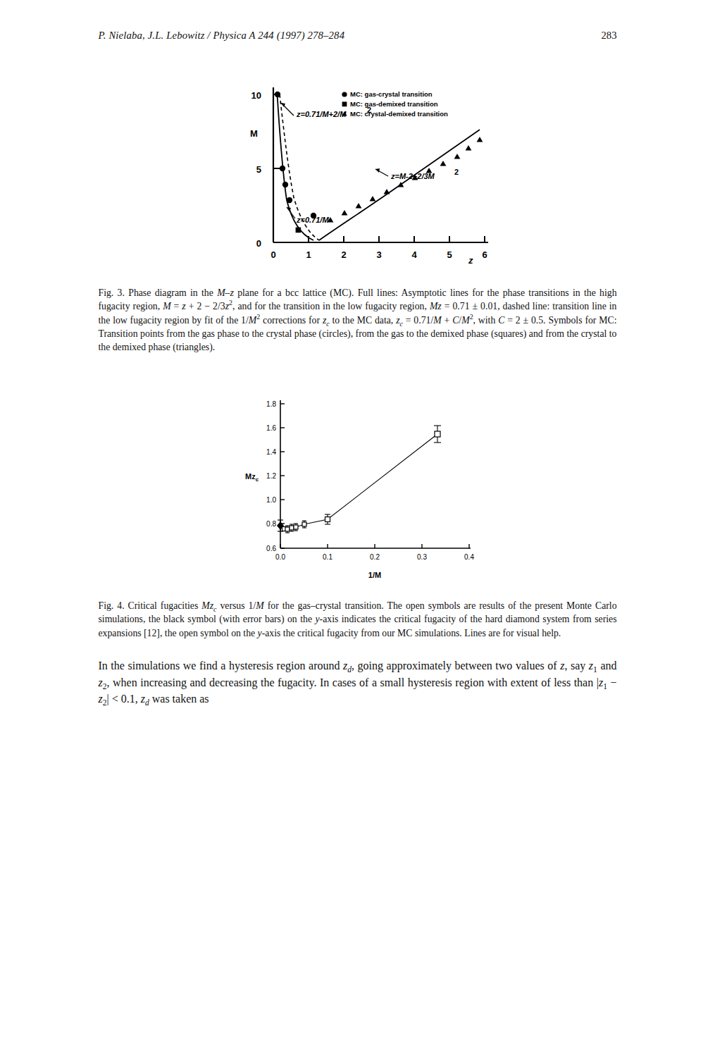P. Nielaba, J.L. Lebowitz / Physica A 244 (1997) 278–284 283
10 5 0 0 1 2 3 4 5 6 M z MC: gas-crystal transition MC: gas-demixed transition MC: crystal-demixed transition low-fugacity asymptote: Mz = 0.71 (solid) z=0.71/M+2/M 2 z=M-2+2/3M 2 z=0.71/M
Fig. 3. Phase diagram in the M–z plane for a bcc lattice (MC). Full lines: Asymptotic lines for the phase transitions in the high fugacity region, M = z + 2 − 2/3z2, and for the transition in the low fugacity region, Mz = 0.71 ± 0.01, dashed line: transition line in the low fugacity region by fit of the 1/M2 corrections for zc to the MC data, zc = 0.71/M + C/M2, with C = 2 ± 0.5. Symbols for MC: Transition points from the gas phase to the crystal phase (circles), from the gas to the demixed phase (squares) and from the crystal to the demixed phase (triangles).
1.8 1.6 1.4 1.2 1.0 0.8 0.6 0.0 0.1 0.2 0.3 0.4 Mzc 1/M
Fig. 4. Critical fugacities Mzc versus 1/M for the gas–crystal transition. The open symbols are results of the present Monte Carlo simulations, the black symbol (with error bars) on the y-axis indicates the critical fugacity of the hard diamond system from series expansions [12], the open symbol on the y-axis the critical fugacity from our MC simulations. Lines are for visual help.
In the simulations we find a hysteresis region around zd, going approximately between two values of z, say z1 and z2, when increasing and decreasing the fugacity. In cases of a small hysteresis region with extent of less than |z1 − z2| < 0.1, zd was taken as